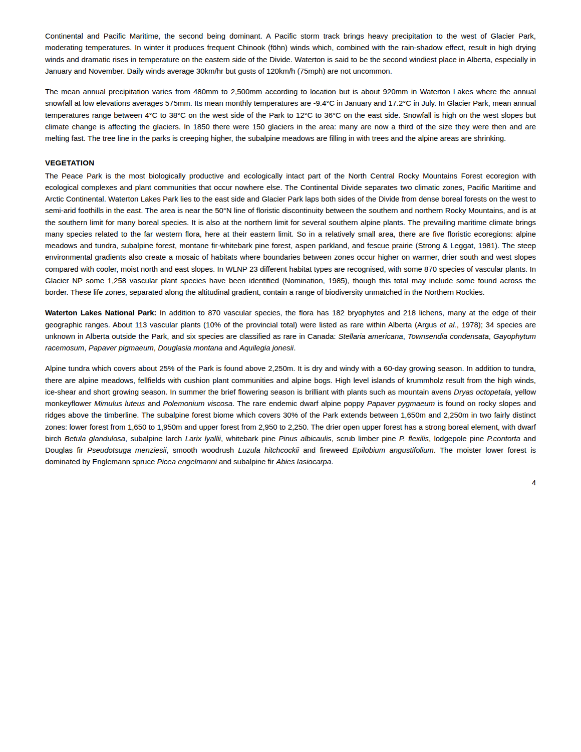Continental and Pacific Maritime, the second being dominant. A Pacific storm track brings heavy precipitation to the west of Glacier Park, moderating temperatures. In winter it produces frequent Chinook (föhn) winds which, combined with the rain-shadow effect, result in high drying winds and dramatic rises in temperature on the eastern side of the Divide. Waterton is said to be the second windiest place in Alberta, especially in January and November. Daily winds average 30km/hr but gusts of 120km/h (75mph) are not uncommon.
The mean annual precipitation varies from 480mm to 2,500mm according to location but is about 920mm in Waterton Lakes where the annual snowfall at low elevations averages 575mm. Its mean monthly temperatures are -9.4°C in January and 17.2°C in July. In Glacier Park, mean annual temperatures range between 4°C to 38°C on the west side of the Park to 12°C to 36°C on the east side. Snowfall is high on the west slopes but climate change is affecting the glaciers. In 1850 there were 150 glaciers in the area: many are now a third of the size they were then and are melting fast. The tree line in the parks is creeping higher, the subalpine meadows are filling in with trees and the alpine areas are shrinking.
VEGETATION
The Peace Park is the most biologically productive and ecologically intact part of the North Central Rocky Mountains Forest ecoregion with ecological complexes and plant communities that occur nowhere else. The Continental Divide separates two climatic zones, Pacific Maritime and Arctic Continental. Waterton Lakes Park lies to the east side and Glacier Park laps both sides of the Divide from dense boreal forests on the west to semi-arid foothills in the east. The area is near the 50°N line of floristic discontinuity between the southern and northern Rocky Mountains, and is at the southern limit for many boreal species. It is also at the northern limit for several southern alpine plants. The prevailing maritime climate brings many species related to the far western flora, here at their eastern limit. So in a relatively small area, there are five floristic ecoregions: alpine meadows and tundra, subalpine forest, montane fir-whitebark pine forest, aspen parkland, and fescue prairie (Strong & Leggat, 1981). The steep environmental gradients also create a mosaic of habitats where boundaries between zones occur higher on warmer, drier south and west slopes compared with cooler, moist north and east slopes. In WLNP 23 different habitat types are recognised, with some 870 species of vascular plants. In Glacier NP some 1,258 vascular plant species have been identified (Nomination, 1985), though this total may include some found across the border. These life zones, separated along the altitudinal gradient, contain a range of biodiversity unmatched in the Northern Rockies.
Waterton Lakes National Park: In addition to 870 vascular species, the flora has 182 bryophytes and 218 lichens, many at the edge of their geographic ranges. About 113 vascular plants (10% of the provincial total) were listed as rare within Alberta (Argus et al., 1978); 34 species are unknown in Alberta outside the Park, and six species are classified as rare in Canada: Stellaria americana, Townsendia condensata, Gayophytum racemosum, Papaver pigmaeum, Douglasia montana and Aquilegia jonesii.
Alpine tundra which covers about 25% of the Park is found above 2,250m. It is dry and windy with a 60-day growing season. In addition to tundra, there are alpine meadows, fellfields with cushion plant communities and alpine bogs. High level islands of krummholz result from the high winds, ice-shear and short growing season. In summer the brief flowering season is brilliant with plants such as mountain avens Dryas octopetala, yellow monkeyflower Mimulus luteus and Polemonium viscosa. The rare endemic dwarf alpine poppy Papaver pygmaeum is found on rocky slopes and ridges above the timberline. The subalpine forest biome which covers 30% of the Park extends between 1,650m and 2,250m in two fairly distinct zones: lower forest from 1,650 to 1,950m and upper forest from 2,950 to 2,250. The drier open upper forest has a strong boreal element, with dwarf birch Betula glandulosa, subalpine larch Larix lyallii, whitebark pine Pinus albicaulis, scrub limber pine P. flexilis, lodgepole pine P.contorta and Douglas fir Pseudotsuga menziesii, smooth woodrush Luzula hitchcockii and fireweed Epilobium angustifolium. The moister lower forest is dominated by Englemann spruce Picea engelmanni and subalpine fir Abies lasiocarpa.
4